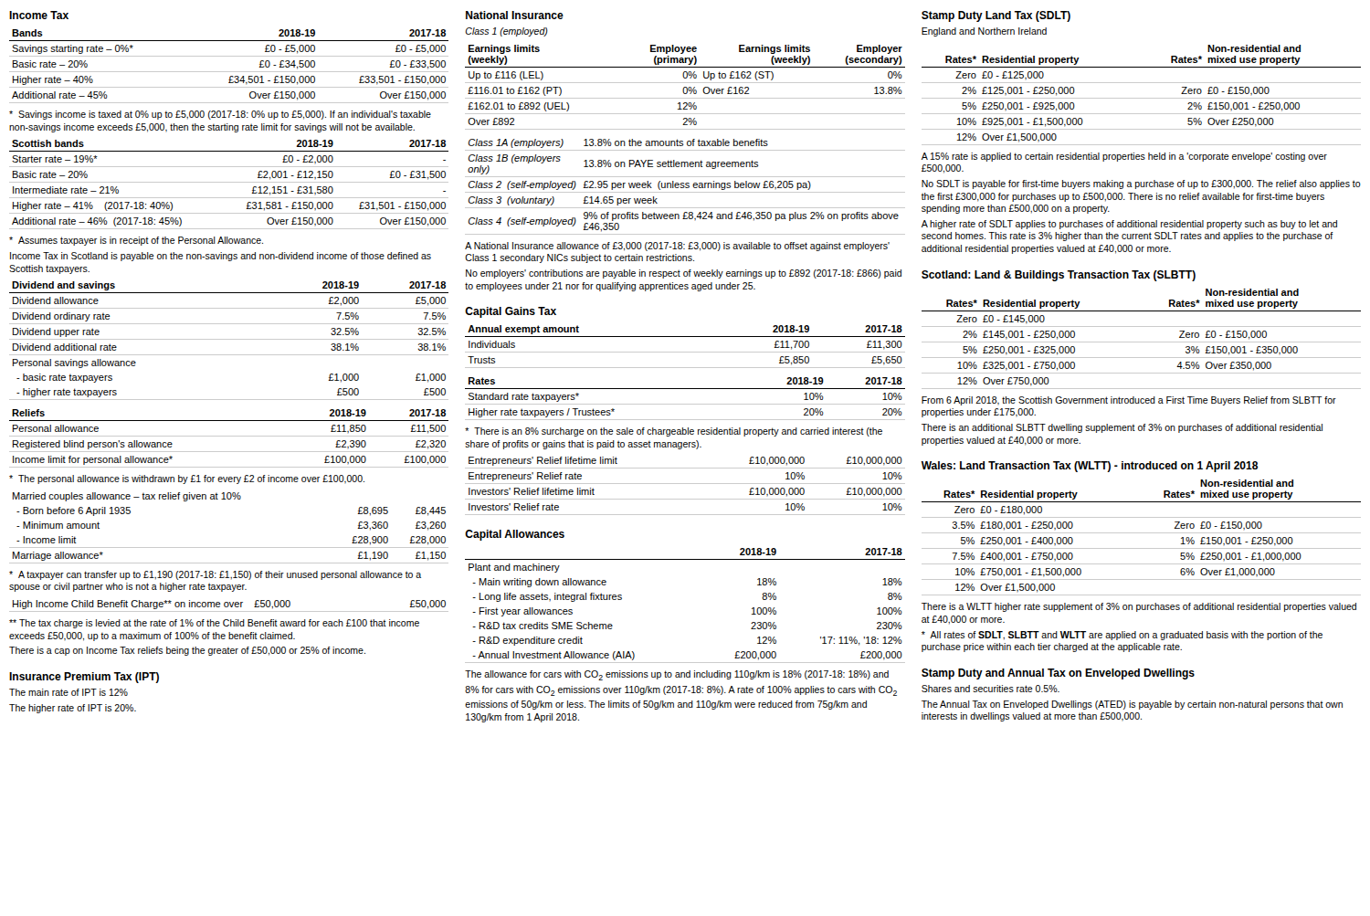Income Tax
| Bands | 2018-19 | 2017-18 |
| --- | --- | --- |
| Savings starting rate – 0%* | £0 - £5,000 | £0 - £5,000 |
| Basic rate – 20% | £0 - £34,500 | £0 - £33,500 |
| Higher rate – 40% | £34,501 - £150,000 | £33,501 - £150,000 |
| Additional rate – 45% | Over £150,000 | Over £150,000 |
* Savings income is taxed at 0% up to £5,000 (2017-18: 0% up to £5,000). If an individual's taxable non-savings income exceeds £5,000, then the starting rate limit for savings will not be available.
| Scottish bands | 2018-19 | 2017-18 |
| --- | --- | --- |
| Starter rate – 19%* | £0 - £2,000 | - |
| Basic rate – 20% | £2,001 - £12,150 | £0 - £31,500 |
| Intermediate rate – 21% | £12,151 - £31,580 | - |
| Higher rate – 41% (2017-18: 40%) | £31,581 - £150,000 | £31,501 - £150,000 |
| Additional rate – 46% (2017-18: 45%) | Over £150,000 | Over £150,000 |
* Assumes taxpayer is in receipt of the Personal Allowance.
Income Tax in Scotland is payable on the non-savings and non-dividend income of those defined as Scottish taxpayers.
| Dividend and savings | 2018-19 | 2017-18 |
| --- | --- | --- |
| Dividend allowance | £2,000 | £5,000 |
| Dividend ordinary rate | 7.5% | 7.5% |
| Dividend upper rate | 32.5% | 32.5% |
| Dividend additional rate | 38.1% | 38.1% |
| Personal savings allowance | | |
| - basic rate taxpayers | £1,000 | £1,000 |
| - higher rate taxpayers | £500 | £500 |
| Reliefs | 2018-19 | 2017-18 |
| --- | --- | --- |
| Personal allowance | £11,850 | £11,500 |
| Registered blind person's allowance | £2,390 | £2,320 |
| Income limit for personal allowance* | £100,000 | £100,000 |
* The personal allowance is withdrawn by £1 for every £2 of income over £100,000.
| Married couples allowance – tax relief given at 10% | | |
| - Born before 6 April 1935 | £8,695 | £8,445 |
| - Minimum amount | £3,360 | £3,260 |
| - Income limit | £28,900 | £28,000 |
| Marriage allowance* | £1,190 | £1,150 |
* A taxpayer can transfer up to £1,190 (2017-18: £1,150) of their unused personal allowance to a spouse or civil partner who is not a higher rate taxpayer.
| High Income Child Benefit Charge** on income over £50,000 | £50,000 |
** The tax charge is levied at the rate of 1% of the Child Benefit award for each £100 that income exceeds £50,000, up to a maximum of 100% of the benefit claimed.
There is a cap on Income Tax reliefs being the greater of £50,000 or 25% of income.
Insurance Premium Tax (IPT)
The main rate of IPT is 12%
The higher rate of IPT is 20%.
National Insurance
Class 1 (employed)
| Earnings limits (weekly) | Employee (primary) | Earnings limits (weekly) | Employer (secondary) |
| --- | --- | --- | --- |
| Up to £116 (LEL) | 0% | Up to £162 (ST) | 0% |
| £116.01 to £162 (PT) | 0% | Over £162 | 13.8% |
| £162.01 to £892 (UEL) | 12% | | |
| Over £892 | 2% | | |
| Class 1A (employers) | 13.8% on the amounts of taxable benefits |
| Class 1B (employers only) | 13.8% on PAYE settlement agreements |
| Class 2 (self-employed) | £2.95 per week (unless earnings below £6,205 pa) |
| Class 3 (voluntary) | £14.65 per week |
| Class 4 (self-employed) | 9% of profits between £8,424 and £46,350 pa plus 2% on profits above £46,350 |
A National Insurance allowance of £3,000 (2017-18: £3,000) is available to offset against employers' Class 1 secondary NICs subject to certain restrictions.
No employers' contributions are payable in respect of weekly earnings up to £892 (2017-18: £866) paid to employees under 21 nor for qualifying apprentices aged under 25.
Capital Gains Tax
| Annual exempt amount | 2018-19 | 2017-18 |
| --- | --- | --- |
| Individuals | £11,700 | £11,300 |
| Trusts | £5,850 | £5,650 |
| Rates | 2018-19 | 2017-18 |
| --- | --- | --- |
| Standard rate taxpayers* | 10% | 10% |
| Higher rate taxpayers / Trustees* | 20% | 20% |
* There is an 8% surcharge on the sale of chargeable residential property and carried interest (the share of profits or gains that is paid to asset managers).
| Entrepreneurs' Relief lifetime limit | £10,000,000 | £10,000,000 |
| Entrepreneurs' Relief rate | 10% | 10% |
| Investors' Relief lifetime limit | £10,000,000 | £10,000,000 |
| Investors' Relief rate | 10% | 10% |
Capital Allowances
| | 2018-19 | 2017-18 |
| --- | --- | --- |
| Plant and machinery | | |
| - Main writing down allowance | 18% | 18% |
| - Long life assets, integral fixtures | 8% | 8% |
| - First year allowances | 100% | 100% |
| - R&D tax credits SME Scheme | 230% | 230% |
| - R&D expenditure credit | 12% | '17: 11%, '18: 12% |
| - Annual Investment Allowance (AIA) | £200,000 | £200,000 |
The allowance for cars with CO2 emissions up to and including 110g/km is 18% (2017-18: 18%) and 8% for cars with CO2 emissions over 110g/km (2017-18: 8%). A rate of 100% applies to cars with CO2 emissions of 50g/km or less. The limits of 50g/km and 110g/km were reduced from 75g/km and 130g/km from 1 April 2018.
Stamp Duty Land Tax (SDLT)
England and Northern Ireland
| Rates* | Residential property | Rates* | Non-residential and mixed use property |
| --- | --- | --- | --- |
| Zero | £0 - £125,000 | | |
| 2% | £125,001 - £250,000 | Zero | £0 - £150,000 |
| 5% | £250,001 - £925,000 | 2% | £150,001 - £250,000 |
| 10% | £925,001 - £1,500,000 | 5% | Over £250,000 |
| 12% | Over £1,500,000 | | |
A 15% rate is applied to certain residential properties held in a 'corporate envelope' costing over £500,000.
No SDLT is payable for first-time buyers making a purchase of up to £300,000. The relief also applies to the first £300,000 for purchases up to £500,000. There is no relief available for first-time buyers spending more than £500,000 on a property.
A higher rate of SDLT applies to purchases of additional residential property such as buy to let and second homes. This rate is 3% higher than the current SDLT rates and applies to the purchase of additional residential properties valued at £40,000 or more.
Scotland: Land & Buildings Transaction Tax (SLBTT)
| Rates* | Residential property | Rates* | Non-residential and mixed use property |
| --- | --- | --- | --- |
| Zero | £0 - £145,000 | | |
| 2% | £145,001 - £250,000 | Zero | £0 - £150,000 |
| 5% | £250,001 - £325,000 | 3% | £150,001 - £350,000 |
| 10% | £325,001 - £750,000 | 4.5% | Over £350,000 |
| 12% | Over £750,000 | | |
From 6 April 2018, the Scottish Government introduced a First Time Buyers Relief from SLBTT for properties under £175,000.
There is an additional SLBTT dwelling supplement of 3% on purchases of additional residential properties valued at £40,000 or more.
Wales: Land Transaction Tax (WLTT) - introduced on 1 April 2018
| Rates* | Residential property | Rates* | Non-residential and mixed use property |
| --- | --- | --- | --- |
| Zero | £0 - £180,000 | | |
| 3.5% | £180,001 - £250,000 | Zero | £0 - £150,000 |
| 5% | £250,001 - £400,000 | 1% | £150,001 - £250,000 |
| 7.5% | £400,001 - £750,000 | 5% | £250,001 - £1,000,000 |
| 10% | £750,001 - £1,500,000 | 6% | Over £1,000,000 |
| 12% | Over £1,500,000 | | |
There is a WLTT higher rate supplement of 3% on purchases of additional residential properties valued at £40,000 or more.
* All rates of SDLT, SLBTT and WLTT are applied on a graduated basis with the portion of the purchase price within each tier charged at the applicable rate.
Stamp Duty and Annual Tax on Enveloped Dwellings
Shares and securities rate 0.5%.
The Annual Tax on Enveloped Dwellings (ATED) is payable by certain non-natural persons that own interests in dwellings valued at more than £500,000.